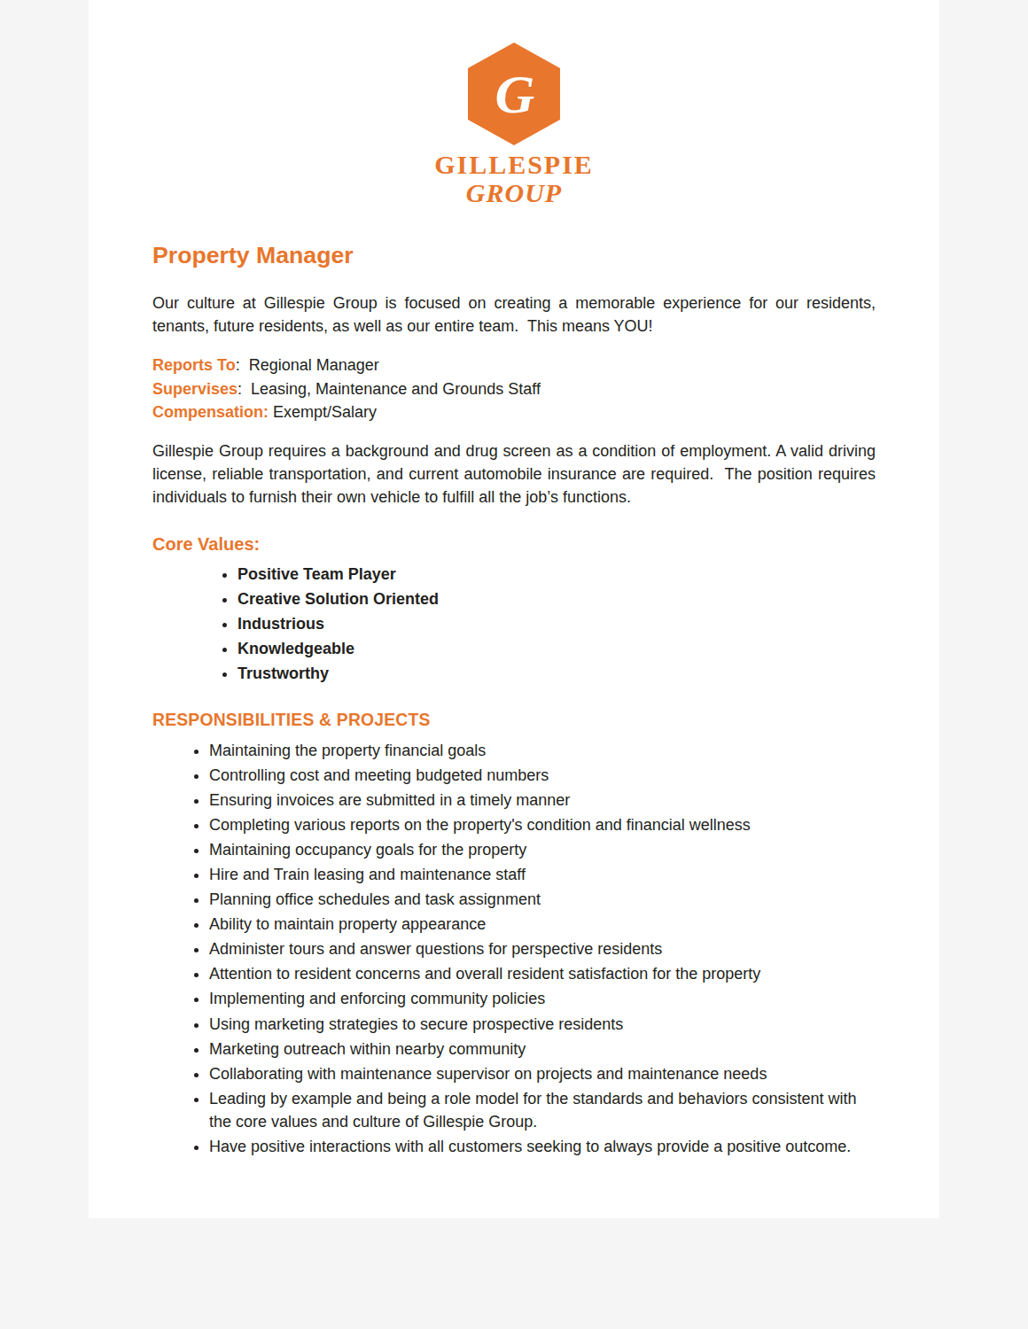GILLESPIEGROUP
Property Manager
Our culture at Gillespie Group is focused on creating a memorable experience for our residents, tenants, future residents, as well as our entire team. This means YOU!
Reports To: Regional Manager
Supervises: Leasing, Maintenance and Grounds Staff
Compensation: Exempt/Salary
Gillespie Group requires a background and drug screen as a condition of employment. A valid driving license, reliable transportation, and current automobile insurance are required. The position requires individuals to furnish their own vehicle to fulfill all the job’s functions.
Core Values:
Positive Team Player
Creative Solution Oriented
Industrious
Knowledgeable
Trustworthy
RESPONSIBILITIES & PROJECTS
Maintaining the property financial goals
Controlling cost and meeting budgeted numbers
Ensuring invoices are submitted in a timely manner
Completing various reports on the property's condition and financial wellness
Maintaining occupancy goals for the property
Hire and Train leasing and maintenance staff
Planning office schedules and task assignment
Ability to maintain property appearance
Administer tours and answer questions for perspective residents
Attention to resident concerns and overall resident satisfaction for the property
Implementing and enforcing community policies
Using marketing strategies to secure prospective residents
Marketing outreach within nearby community
Collaborating with maintenance supervisor on projects and maintenance needs
Leading by example and being a role model for the standards and behaviors consistent with the core values and culture of Gillespie Group.
Have positive interactions with all customers seeking to always provide a positive outcome.